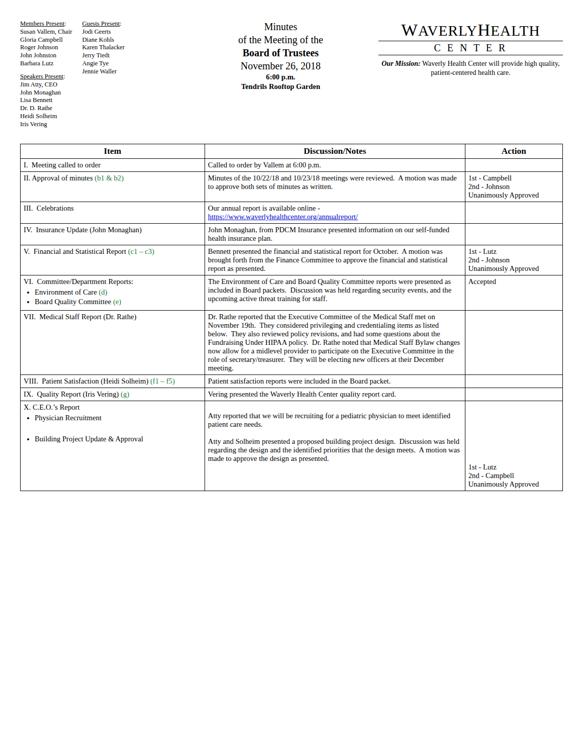Members Present:
Susan Vallem, Chair
Gloria Campbell
Roger Johnson
John Johnston
Barbara Lutz
Speakers Present:
Jim Atty, CEO
John Monaghan
Lisa Bennett
Dr. D. Rathe
Heidi Solheim
Iris Vering
Guests Present:
Jodi Geerts
Diane Kohls
Karen Thalacker
Jerry Tiedt
Angie Tye
Jennie Waller
Minutes
of the Meeting of the
Board of Trustees
November 26, 2018
6:00 p.m.
Tendrils Rooftop Garden
WAVERLYHEALTH
C E N T E R
Our Mission: Waverly Health Center will provide high quality, patient-centered health care.
| Item | Discussion/Notes | Action |
| --- | --- | --- |
| I. Meeting called to order | Called to order by Vallem at 6:00 p.m. | |
| II. Approval of minutes (b1 & b2) | Minutes of the 10/22/18 and 10/23/18 meetings were reviewed. A motion was made to approve both sets of minutes as written. | 1st - Campbell 2nd - Johnson Unanimously Approved |
| III. Celebrations | Our annual report is available online - https://www.waverlyhealthcenter.org/annualreport/ | |
| IV. Insurance Update (John Monaghan) | John Monaghan, from PDCM Insurance presented information on our self-funded health insurance plan. | |
| V. Financial and Statistical Report (c1 – c3) | Bennett presented the financial and statistical report for October. A motion was brought forth from the Finance Committee to approve the financial and statistical report as presented. | 1st - Lutz 2nd - Johnson Unanimously Approved |
| VI. Committee/Department Reports: Environment of Care (d) Board Quality Committee (e) | The Environment of Care and Board Quality Committee reports were presented as included in Board packets. Discussion was held regarding security events, and the upcoming active threat training for staff. | Accepted |
| VII. Medical Staff Report (Dr. Rathe) | Dr. Rathe reported that the Executive Committee of the Medical Staff met on November 19th. They considered privileging and credentialing items as listed below. They also reviewed policy revisions, and had some questions about the Fundraising Under HIPAA policy. Dr. Rathe noted that Medical Staff Bylaw changes now allow for a midlevel provider to participate on the Executive Committee in the role of secretary/treasurer. They will be electing new officers at their December meeting. | |
| VIII. Patient Satisfaction (Heidi Solheim) (f1 – f5) | Patient satisfaction reports were included in the Board packet. | |
| IX. Quality Report (Iris Vering) (g) | Vering presented the Waverly Health Center quality report card. | |
| X. C.E.O.’s Report Physician Recruitment Building Project Update & Approval | Atty reported that we will be recruiting for a pediatric physician to meet identified patient care needs. Atty and Solheim presented a proposed building project design. Discussion was held regarding the design and the identified priorities that the design meets. A motion was made to approve the design as presented. | 1st - Lutz 2nd - Campbell Unanimously Approved |